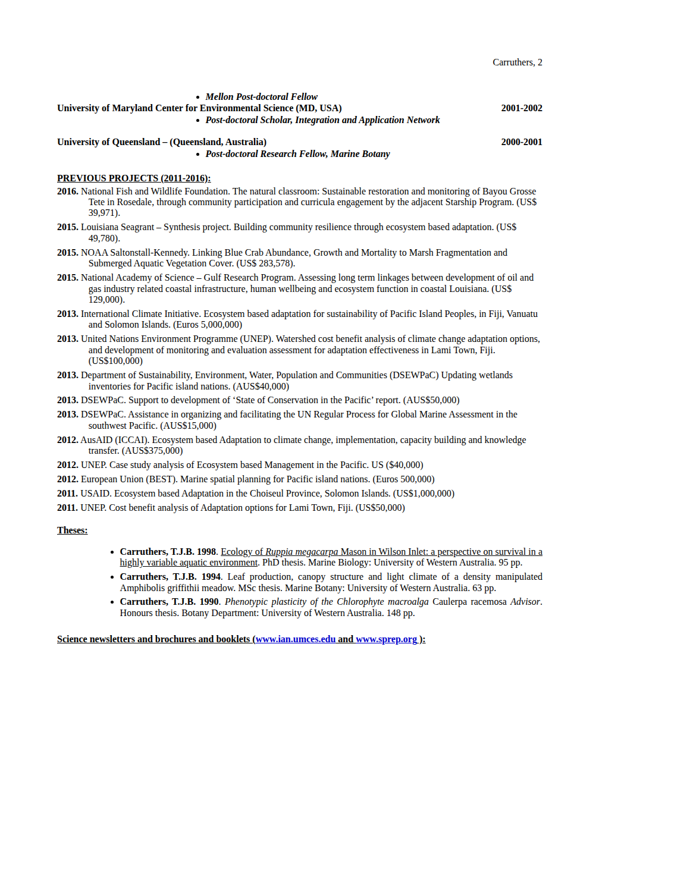Carruthers, 2
Mellon Post-doctoral Fellow
University of Maryland Center for Environmental Science (MD, USA) 2001-2002
Post-doctoral Scholar, Integration and Application Network
University of Queensland – (Queensland, Australia) 2000-2001
Post-doctoral Research Fellow, Marine Botany
PREVIOUS PROJECTS (2011-2016):
2016. National Fish and Wildlife Foundation. The natural classroom: Sustainable restoration and monitoring of Bayou Grosse Tete in Rosedale, through community participation and curricula engagement by the adjacent Starship Program. (US$ 39,971).
2015. Louisiana Seagrant – Synthesis project. Building community resilience through ecosystem based adaptation. (US$ 49,780).
2015. NOAA Saltonstall-Kennedy. Linking Blue Crab Abundance, Growth and Mortality to Marsh Fragmentation and Submerged Aquatic Vegetation Cover. (US$ 283,578).
2015. National Academy of Science – Gulf Research Program. Assessing long term linkages between development of oil and gas industry related coastal infrastructure, human wellbeing and ecosystem function in coastal Louisiana. (US$ 129,000).
2013. International Climate Initiative. Ecosystem based adaptation for sustainability of Pacific Island Peoples, in Fiji, Vanuatu and Solomon Islands. (Euros 5,000,000)
2013. United Nations Environment Programme (UNEP). Watershed cost benefit analysis of climate change adaptation options, and development of monitoring and evaluation assessment for adaptation effectiveness in Lami Town, Fiji. (US$100,000)
2013. Department of Sustainability, Environment, Water, Population and Communities (DSEWPaC) Updating wetlands inventories for Pacific island nations. (AUS$40,000)
2013. DSEWPaC. Support to development of ‘State of Conservation in the Pacific’ report. (AUS$50,000)
2013. DSEWPaC. Assistance in organizing and facilitating the UN Regular Process for Global Marine Assessment in the southwest Pacific. (AUS$15,000)
2012. AusAID (ICCAI). Ecosystem based Adaptation to climate change, implementation, capacity building and knowledge transfer. (AUS$375,000)
2012. UNEP. Case study analysis of Ecosystem based Management in the Pacific. US ($40,000)
2012. European Union (BEST). Marine spatial planning for Pacific island nations. (Euros 500,000)
2011. USAID. Ecosystem based Adaptation in the Choiseul Province, Solomon Islands. (US$1,000,000)
2011. UNEP. Cost benefit analysis of Adaptation options for Lami Town, Fiji. (US$50,000)
Theses:
Carruthers, T.J.B. 1998. Ecology of Ruppia megacarpa Mason in Wilson Inlet: a perspective on survival in a highly variable aquatic environment. PhD thesis. Marine Biology: University of Western Australia. 95 pp.
Carruthers, T.J.B. 1994. Leaf production, canopy structure and light climate of a density manipulated Amphibolis griffithii meadow. MSc thesis. Marine Botany: University of Western Australia. 63 pp.
Carruthers, T.J.B. 1990. Phenotypic plasticity of the Chlorophyte macroalga Caulerpa racemosa Advisor. Honours thesis. Botany Department: University of Western Australia. 148 pp.
Science newsletters and brochures and booklets (www.ian.umces.edu and www.sprep.org ):